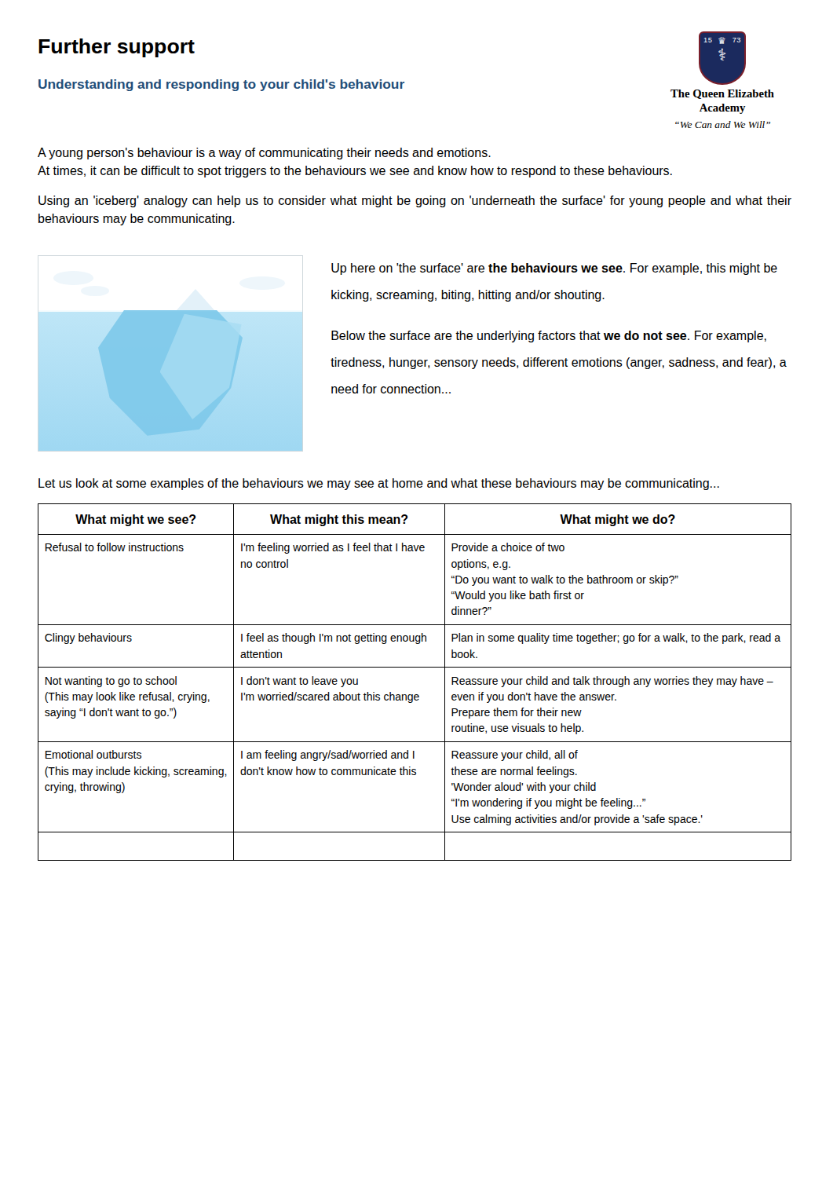Further support
Understanding and responding to your child's behaviour
15 ♛ 73 ⚕
The Queen Elizabeth
Academy
“We Can and We Will”
A young person's behaviour is a way of communicating their needs and emotions.
At times, it can be difficult to spot triggers to the behaviours we see and know how to respond to these behaviours.
Using an 'iceberg' analogy can help us to consider what might be going on 'underneath the surface' for young people and what their behaviours may be communicating.
Up here on 'the surface' are the behaviours we see. For example, this might be kicking, screaming, biting, hitting and/or shouting.
Below the surface are the underlying factors that we do not see. For example, tiredness, hunger, sensory needs, different emotions (anger, sadness, and fear), a need for connection...
Let us look at some examples of the behaviours we may see at home and what these behaviours may be communicating...
| What might we see? | What might this mean? | What might we do? |
| --- | --- | --- |
| Refusal to follow instructions | I'm feeling worried as I feel that I have no control | Provide a choice of two options, e.g. “Do you want to walk to the bathroom or skip?” “Would you like bath first or dinner?” |
| Clingy behaviours | I feel as though I'm not getting enough attention | Plan in some quality time together; go for a walk, to the park, read a book. |
| Not wanting to go to school (This may look like refusal, crying, saying “I don't want to go.”) | I don't want to leave you I'm worried/scared about this change | Reassure your child and talk through any worries they may have – even if you don't have the answer. Prepare them for their new routine, use visuals to help. |
| Emotional outbursts (This may include kicking, screaming, crying, throwing) | I am feeling angry/sad/worried and I don't know how to communicate this | Reassure your child, all of these are normal feelings. 'Wonder aloud' with your child “I'm wondering if you might be feeling...” Use calming activities and/or provide a 'safe space.' |